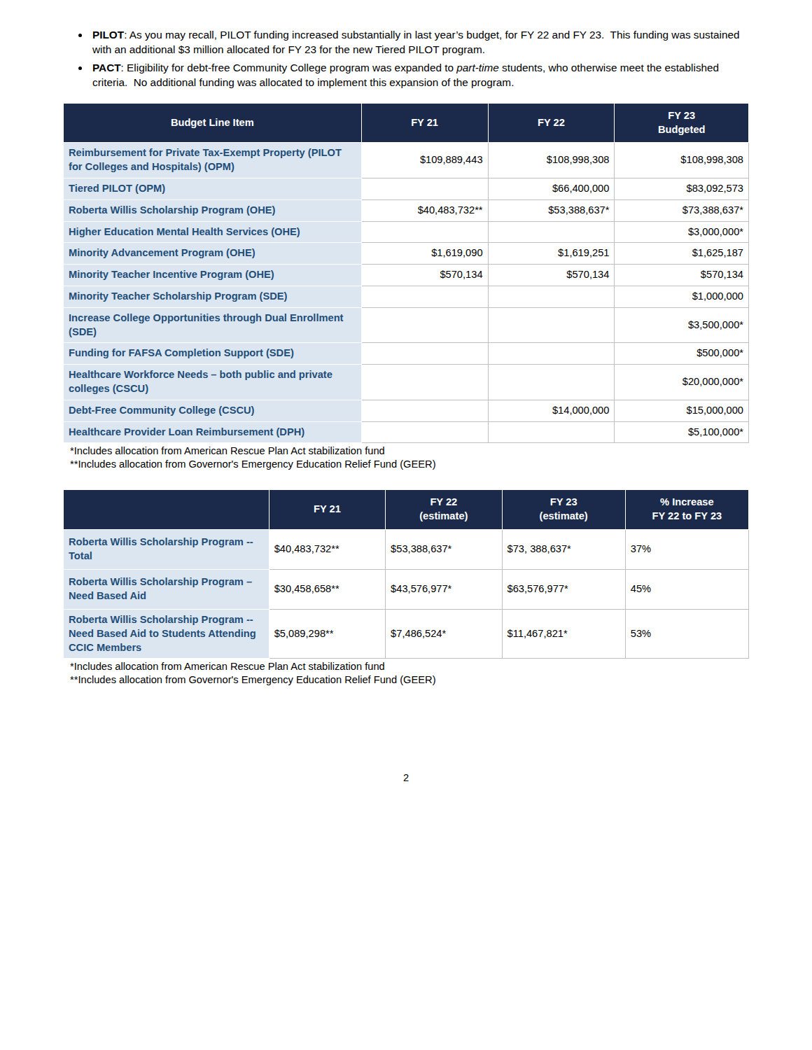PILOT: As you may recall, PILOT funding increased substantially in last year’s budget, for FY 22 and FY 23. This funding was sustained with an additional $3 million allocated for FY 23 for the new Tiered PILOT program.
PACT: Eligibility for debt-free Community College program was expanded to part-time students, who otherwise meet the established criteria. No additional funding was allocated to implement this expansion of the program.
| Budget Line Item | FY 21 | FY 22 | FY 23 Budgeted |
| --- | --- | --- | --- |
| Reimbursement for Private Tax-Exempt Property (PILOT for Colleges and Hospitals) (OPM) | $109,889,443 | $108,998,308 | $108,998,308 |
| Tiered PILOT (OPM) | | $66,400,000 | $83,092,573 |
| Roberta Willis Scholarship Program (OHE) | $40,483,732** | $53,388,637* | $73,388,637* |
| Higher Education Mental Health Services (OHE) | | | $3,000,000* |
| Minority Advancement Program (OHE) | $1,619,090 | $1,619,251 | $1,625,187 |
| Minority Teacher Incentive Program (OHE) | $570,134 | $570,134 | $570,134 |
| Minority Teacher Scholarship Program (SDE) | | | $1,000,000 |
| Increase College Opportunities through Dual Enrollment (SDE) | | | $3,500,000* |
| Funding for FAFSA Completion Support (SDE) | | | $500,000* |
| Healthcare Workforce Needs – both public and private colleges (CSCU) | | | $20,000,000* |
| Debt-Free Community College (CSCU) | | $14,000,000 | $15,000,000 |
| Healthcare Provider Loan Reimbursement (DPH) | | | $5,100,000* |
*Includes allocation from American Rescue Plan Act stabilization fund
**Includes allocation from Governor's Emergency Education Relief Fund (GEER)
| | FY 21 | FY 22 (estimate) | FY 23 (estimate) | % Increase FY 22 to FY 23 |
| --- | --- | --- | --- | --- |
| Roberta Willis Scholarship Program -- Total | $40,483,732** | $53,388,637* | $73, 388,637* | 37% |
| Roberta Willis Scholarship Program – Need Based Aid | $30,458,658** | $43,576,977* | $63,576,977* | 45% |
| Roberta Willis Scholarship Program -- Need Based Aid to Students Attending CCIC Members | $5,089,298** | $7,486,524* | $11,467,821* | 53% |
*Includes allocation from American Rescue Plan Act stabilization fund
**Includes allocation from Governor's Emergency Education Relief Fund (GEER)
2